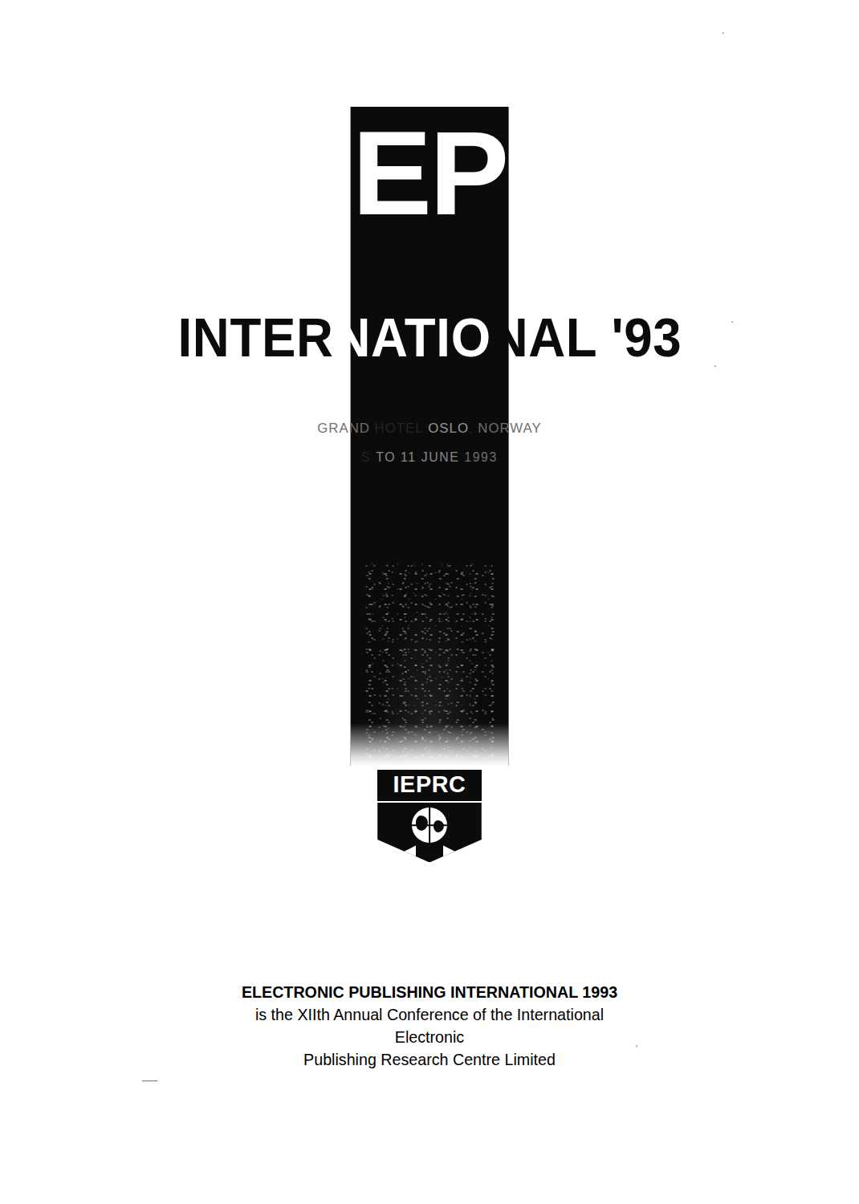. . . — '
EP
INTER NATIO NAL '93
GRAND HOTEL OSLO, NORWAY
S TO 11 JUNE 1993
IEPRC
ELECTRONIC PUBLISHING INTERNATIONAL 1993
is the XIIth Annual Conference of the International Electronic
Publishing Research Centre Limited